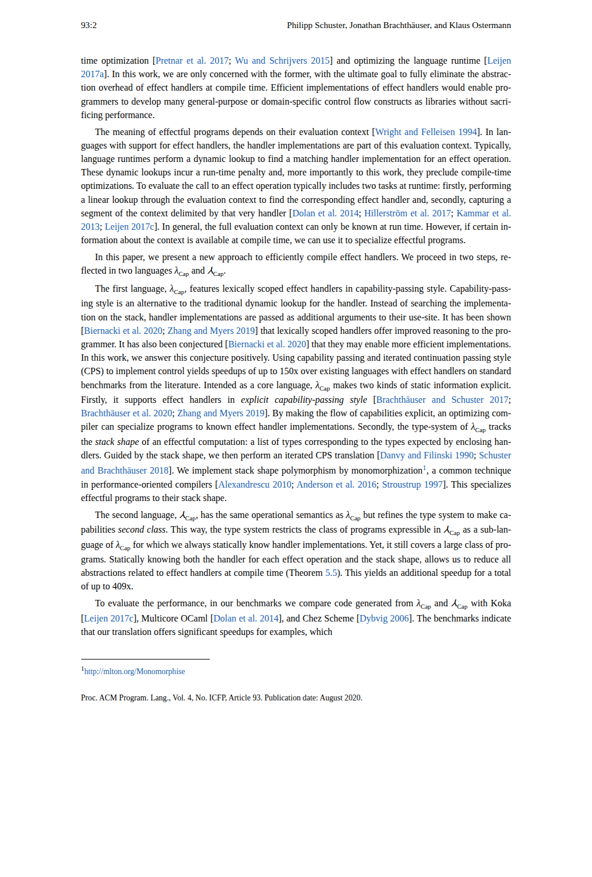93:2 Philipp Schuster, Jonathan Brachthäuser, and Klaus Ostermann
time optimization [Pretnar et al. 2017; Wu and Schrijvers 2015] and optimizing the language runtime [Leijen 2017a]. In this work, we are only concerned with the former, with the ultimate goal to fully eliminate the abstraction overhead of effect handlers at compile time. Efficient implementations of effect handlers would enable programmers to develop many general-purpose or domain-specific control flow constructs as libraries without sacrificing performance.
The meaning of effectful programs depends on their evaluation context [Wright and Felleisen 1994]. In languages with support for effect handlers, the handler implementations are part of this evaluation context. Typically, language runtimes perform a dynamic lookup to find a matching handler implementation for an effect operation. These dynamic lookups incur a run-time penalty and, more importantly to this work, they preclude compile-time optimizations. To evaluate the call to an effect operation typically includes two tasks at runtime: firstly, performing a linear lookup through the evaluation context to find the corresponding effect handler and, secondly, capturing a segment of the context delimited by that very handler [Dolan et al. 2014; Hillerström et al. 2017; Kammar et al. 2013; Leijen 2017c]. In general, the full evaluation context can only be known at run time. However, if certain information about the context is available at compile time, we can use it to specialize effectful programs.
In this paper, we present a new approach to efficiently compile effect handlers. We proceed in two steps, reflected in two languages λCap and ⅄Cap.
The first language, λCap, features lexically scoped effect handlers in capability-passing style. Capability-passing style is an alternative to the traditional dynamic lookup for the handler. Instead of searching the implementation on the stack, handler implementations are passed as additional arguments to their use-site. It has been shown [Biernacki et al. 2020; Zhang and Myers 2019] that lexically scoped handlers offer improved reasoning to the programmer. It has also been conjectured [Biernacki et al. 2020] that they may enable more efficient implementations. In this work, we answer this conjecture positively. Using capability passing and iterated continuation passing style (CPS) to implement control yields speedups of up to 150x over existing languages with effect handlers on standard benchmarks from the literature. Intended as a core language, λCap makes two kinds of static information explicit. Firstly, it supports effect handlers in explicit capability-passing style [Brachthäuser and Schuster 2017; Brachthäuser et al. 2020; Zhang and Myers 2019]. By making the flow of capabilities explicit, an optimizing compiler can specialize programs to known effect handler implementations. Secondly, the type-system of λCap tracks the stack shape of an effectful computation: a list of types corresponding to the types expected by enclosing handlers. Guided by the stack shape, we then perform an iterated CPS translation [Danvy and Filinski 1990; Schuster and Brachthäuser 2018]. We implement stack shape polymorphism by monomorphization1, a common technique in performance-oriented compilers [Alexandrescu 2010; Anderson et al. 2016; Stroustrup 1997]. This specializes effectful programs to their stack shape.
The second language, ⅄Cap, has the same operational semantics as λCap but refines the type system to make capabilities second class. This way, the type system restricts the class of programs expressible in ⅄Cap as a sub-language of λCap for which we always statically know handler implementations. Yet, it still covers a large class of programs. Statically knowing both the handler for each effect operation and the stack shape, allows us to reduce all abstractions related to effect handlers at compile time (Theorem 5.5). This yields an additional speedup for a total of up to 409x.
To evaluate the performance, in our benchmarks we compare code generated from λCap and ⅄Cap with Koka [Leijen 2017c], Multicore OCaml [Dolan et al. 2014], and Chez Scheme [Dybvig 2006]. The benchmarks indicate that our translation offers significant speedups for examples, which
1http://mlton.org/Monomorphise
Proc. ACM Program. Lang., Vol. 4, No. ICFP, Article 93. Publication date: August 2020.